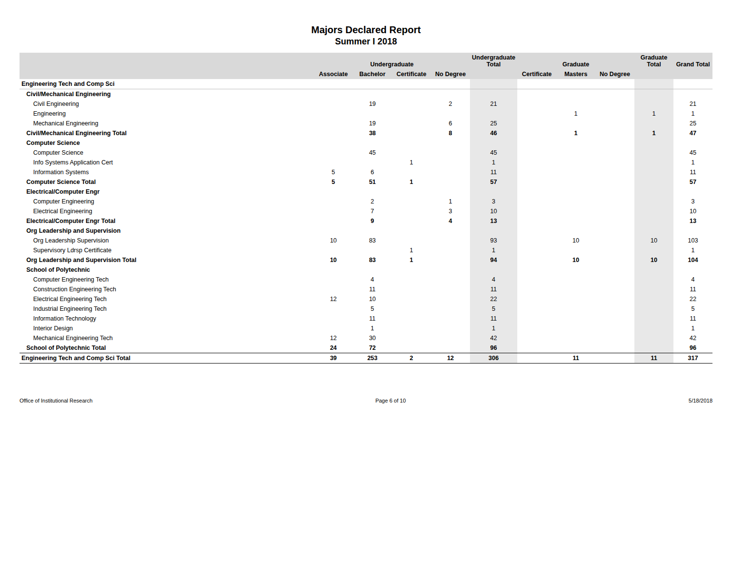Majors Declared Report
Summer I 2018
| | Undergraduate | Undergraduate Total | Graduate | Graduate Total | Grand Total |
| --- | --- | --- | --- | --- | --- |
| | Associate | Bachelor | Certificate | No Degree | | Certificate | Masters | No Degree | | |
| Engineering Tech and Comp Sci | | | | | | | | | | |
| Civil/Mechanical Engineering | | | | | | | | | | |
| Civil Engineering | | 19 | | 2 | 21 | | | | | 21 |
| Engineering | | | | | | | 1 | | 1 | 1 |
| Mechanical Engineering | | 19 | | 6 | 25 | | | | | 25 |
| Civil/Mechanical Engineering Total | | 38 | | 8 | 46 | | 1 | | 1 | 47 |
| Computer Science | | | | | | | | | | |
| Computer Science | | 45 | | | 45 | | | | | 45 |
| Info Systems Application Cert | | | 1 | | 1 | | | | | 1 |
| Information Systems | 5 | 6 | | | 11 | | | | | 11 |
| Computer Science Total | 5 | 51 | 1 | | 57 | | | | | 57 |
| Electrical/Computer Engr | | | | | | | | | | |
| Computer Engineering | | 2 | | 1 | 3 | | | | | 3 |
| Electrical Engineering | | 7 | | 3 | 10 | | | | | 10 |
| Electrical/Computer Engr Total | | 9 | | 4 | 13 | | | | | 13 |
| Org Leadership and Supervision | | | | | | | | | | |
| Org Leadership Supervision | 10 | 83 | | | 93 | | 10 | | 10 | 103 |
| Supervisory Ldrsp Certificate | | | 1 | | 1 | | | | | 1 |
| Org Leadership and Supervision Total | 10 | 83 | 1 | | 94 | | 10 | | 10 | 104 |
| School of Polytechnic | | | | | | | | | | |
| Computer Engineering Tech | | 4 | | | 4 | | | | | 4 |
| Construction Engineering Tech | | 11 | | | 11 | | | | | 11 |
| Electrical Engineering Tech | 12 | 10 | | | 22 | | | | | 22 |
| Industrial Engineering Tech | | 5 | | | 5 | | | | | 5 |
| Information Technology | | 11 | | | 11 | | | | | 11 |
| Interior Design | | 1 | | | 1 | | | | | 1 |
| Mechanical Engineering Tech | 12 | 30 | | | 42 | | | | | 42 |
| School of Polytechnic Total | 24 | 72 | | | 96 | | | | | 96 |
| Engineering Tech and Comp Sci Total | 39 | 253 | 2 | 12 | 306 | | 11 | | 11 | 317 |
Office of Institutional Research Page 6 of 10 5/18/2018